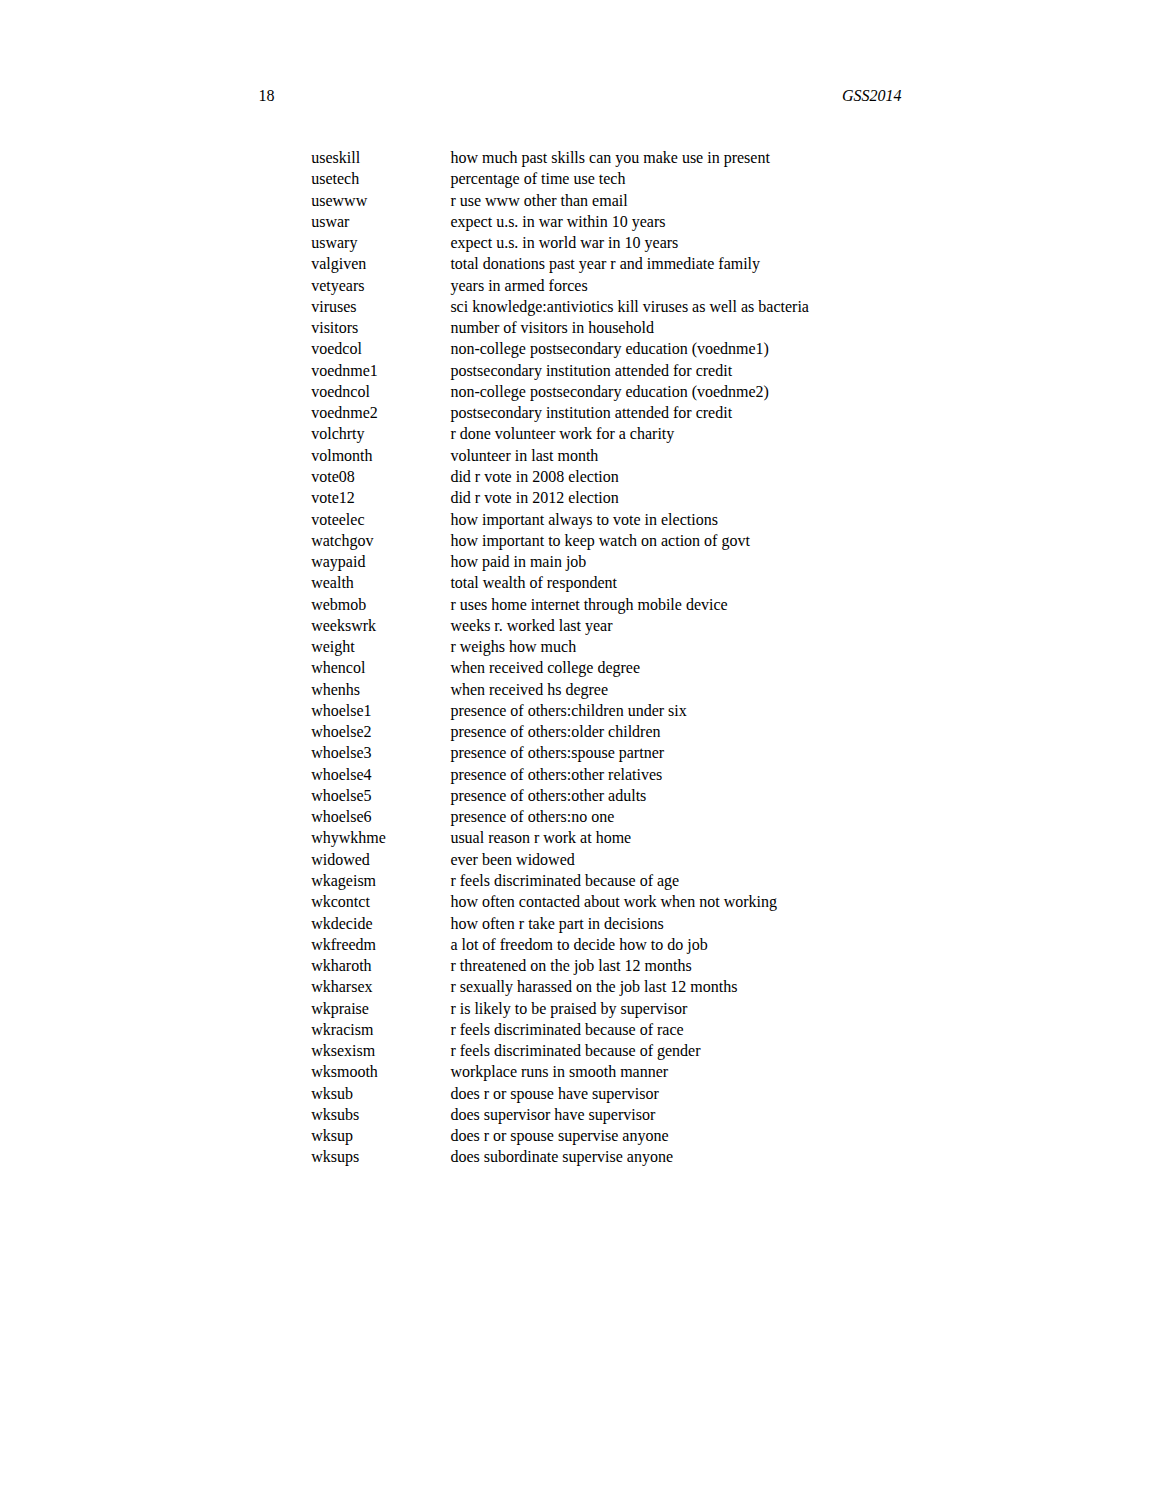18 GSS2014
| useskill | how much past skills can you make use in present |
| usetech | percentage of time use tech |
| usewww | r use www other than email |
| uswar | expect u.s. in war within 10 years |
| uswary | expect u.s. in world war in 10 years |
| valgiven | total donations past year r and immediate family |
| vetyears | years in armed forces |
| viruses | sci knowledge:antiviotics kill viruses as well as bacteria |
| visitors | number of visitors in household |
| voedcol | non-college postsecondary education (voednme1) |
| voednme1 | postsecondary institution attended for credit |
| voedncol | non-college postsecondary education (voednme2) |
| voednme2 | postsecondary institution attended for credit |
| volchrty | r done volunteer work for a charity |
| volmonth | volunteer in last month |
| vote08 | did r vote in 2008 election |
| vote12 | did r vote in 2012 election |
| voteelec | how important always to vote in elections |
| watchgov | how important to keep watch on action of govt |
| waypaid | how paid in main job |
| wealth | total wealth of respondent |
| webmob | r uses home internet through mobile device |
| weekswrk | weeks r. worked last year |
| weight | r weighs how much |
| whencol | when received college degree |
| whenhs | when received hs degree |
| whoelse1 | presence of others:children under six |
| whoelse2 | presence of others:older children |
| whoelse3 | presence of others:spouse partner |
| whoelse4 | presence of others:other relatives |
| whoelse5 | presence of others:other adults |
| whoelse6 | presence of others:no one |
| whywkhme | usual reason r work at home |
| widowed | ever been widowed |
| wkageism | r feels discriminated because of age |
| wkcontct | how often contacted about work when not working |
| wkdecide | how often r take part in decisions |
| wkfreedm | a lot of freedom to decide how to do job |
| wkharoth | r threatened on the job last 12 months |
| wkharsex | r sexually harassed on the job last 12 months |
| wkpraise | r is likely to be praised by supervisor |
| wkracism | r feels discriminated because of race |
| wksexism | r feels discriminated because of gender |
| wksmooth | workplace runs in smooth manner |
| wksub | does r or spouse have supervisor |
| wksubs | does supervisor have supervisor |
| wksup | does r or spouse supervise anyone |
| wksups | does subordinate supervise anyone |